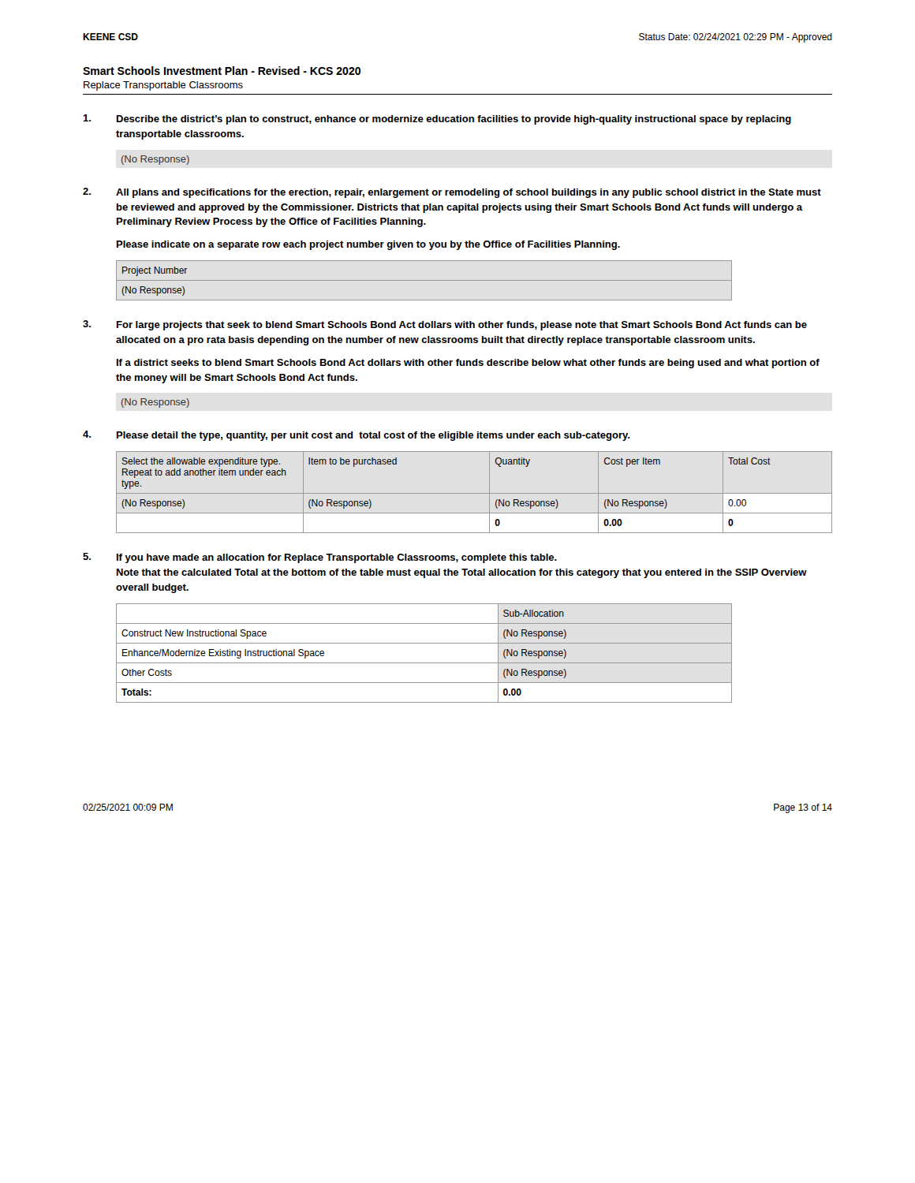KEENE CSD
Status Date: 02/24/2021 02:29 PM - Approved
Smart Schools Investment Plan - Revised - KCS 2020
Replace Transportable Classrooms
1.
Describe the district’s plan to construct, enhance or modernize education facilities to provide high-quality instructional space by replacing transportable classrooms.
(No Response)
2.
All plans and specifications for the erection, repair, enlargement or remodeling of school buildings in any public school district in the State must be reviewed and approved by the Commissioner. Districts that plan capital projects using their Smart Schools Bond Act funds will undergo a Preliminary Review Process by the Office of Facilities Planning.
Please indicate on a separate row each project number given to you by the Office of Facilities Planning.
| Project Number |
| --- |
| (No Response) |
3.
For large projects that seek to blend Smart Schools Bond Act dollars with other funds, please note that Smart Schools Bond Act funds can be allocated on a pro rata basis depending on the number of new classrooms built that directly replace transportable classroom units.
If a district seeks to blend Smart Schools Bond Act dollars with other funds describe below what other funds are being used and what portion of the money will be Smart Schools Bond Act funds.
(No Response)
4.
Please detail the type, quantity, per unit cost and total cost of the eligible items under each sub-category.
| Select the allowable expenditure type. Repeat to add another item under each type. | Item to be purchased | Quantity | Cost per Item | Total Cost |
| --- | --- | --- | --- | --- |
| (No Response) | (No Response) | (No Response) | (No Response) | 0.00 |
| | | 0 | 0.00 | 0 |
5.
If you have made an allocation for Replace Transportable Classrooms, complete this table.
Note that the calculated Total at the bottom of the table must equal the Total allocation for this category that you entered in the SSIP Overview overall budget.
| | Sub-Allocation |
| --- | --- |
| Construct New Instructional Space | (No Response) |
| Enhance/Modernize Existing Instructional Space | (No Response) |
| Other Costs | (No Response) |
| Totals: | 0.00 |
02/25/2021 00:09 PM
Page 13 of 14